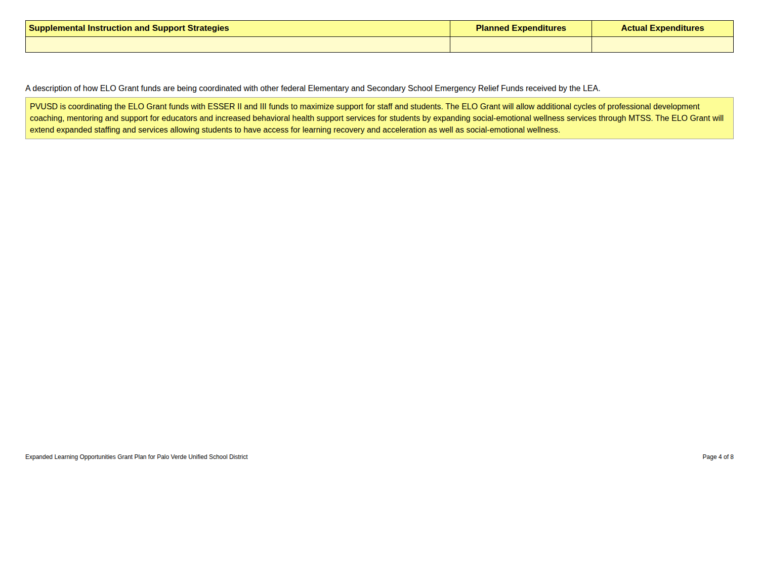| Supplemental Instruction and Support Strategies | Planned Expenditures | Actual Expenditures |
| --- | --- | --- |
A description of how ELO Grant funds are being coordinated with other federal Elementary and Secondary School Emergency Relief Funds received by the LEA.
PVUSD is coordinating the ELO Grant funds with ESSER II and III funds to maximize support for staff and students. The ELO Grant will allow additional cycles of professional development coaching, mentoring and support for educators and increased behavioral health support services for students by expanding social-emotional wellness services through MTSS. The ELO Grant will extend expanded staffing and services allowing students to have access for learning recovery and acceleration as well as social-emotional wellness.
Expanded Learning Opportunities Grant Plan for Palo Verde Unified School District Page 4 of 8